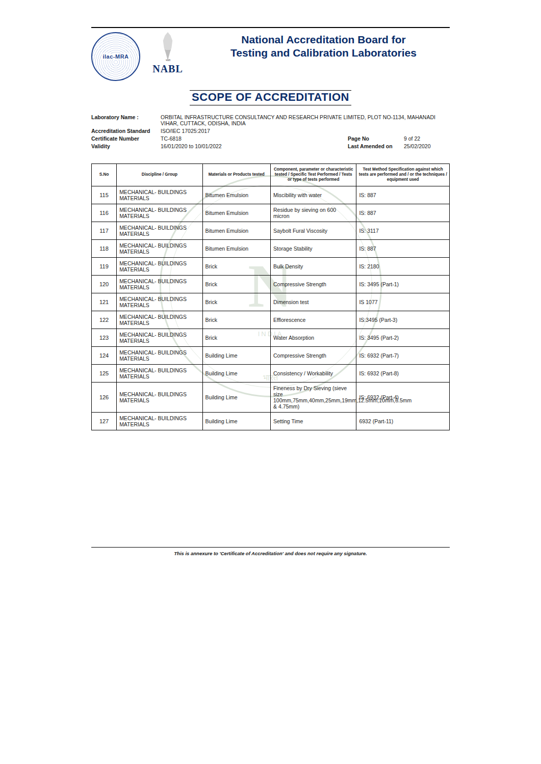ilac-MRA
भारत
NABL
National Accreditation Board for
Testing and Calibration Laboratories
SCOPE OF ACCREDITATION
| Laboratory Name : | ORBITAL INFRASTRUCTURE CONSULTANCY AND RESEARCH PRIVATE LIMITED, PLOT NO-1134, MAHANADI VIHAR, CUTTACK, ODISHA, INDIA |
| Accreditation Standard | ISO/IEC 17025:2017 |
| Certificate Number | TC-6818 | Page No | 9 of 22 |
| Validity | 16/01/2020 to 10/01/2022 | Last Amended on | 25/02/2020 |
N
INDIA
भारत
| S.No | Discipline / Group | Materials or Products tested | Component, parameter or characteristic tested / Specific Test Performed / Tests or type of tests performed | Test Method Specification against which tests are performed and / or the techniques / equipment used |
| --- | --- | --- | --- | --- |
| 115 | MECHANICAL- BUILDINGS MATERIALS | Bitumen Emulsion | Miscibility with water | IS: 887 |
| 116 | MECHANICAL- BUILDINGS MATERIALS | Bitumen Emulsion | Residue by sieving on 600 micron | IS: 887 |
| 117 | MECHANICAL- BUILDINGS MATERIALS | Bitumen Emulsion | Saybolt Fural Viscosity | IS: 3117 |
| 118 | MECHANICAL- BUILDINGS MATERIALS | Bitumen Emulsion | Storage Stability | IS: 887 |
| 119 | MECHANICAL- BUILDINGS MATERIALS | Brick | Bulk Density | IS: 2180 |
| 120 | MECHANICAL- BUILDINGS MATERIALS | Brick | Compressive Strength | IS: 3495 (Part-1) |
| 121 | MECHANICAL- BUILDINGS MATERIALS | Brick | Dimension test | IS 1077 |
| 122 | MECHANICAL- BUILDINGS MATERIALS | Brick | Efflorescence | IS:3495 (Part-3) |
| 123 | MECHANICAL- BUILDINGS MATERIALS | Brick | Water Absorption | IS: 3495 (Part-2) |
| 124 | MECHANICAL- BUILDINGS MATERIALS | Building Lime | Compressive Strength | IS: 6932 (Part-7) |
| 125 | MECHANICAL- BUILDINGS MATERIALS | Building Lime | Consistency / Workability | IS: 6932 (Part-8) |
| 126 | MECHANICAL- BUILDINGS MATERIALS | Building Lime | Fineness by Dry Sieving (sieve size 100mm,75mm,40mm,25mm,19mm,12.5mm,10mm,6.5mm & 4.75mm) | IS: 6932 (Part-4) |
| 127 | MECHANICAL- BUILDINGS MATERIALS | Building Lime | Setting Time | 6932 (Part-11) |
This is annexure to 'Certificate of Accreditation' and does not require any signature.